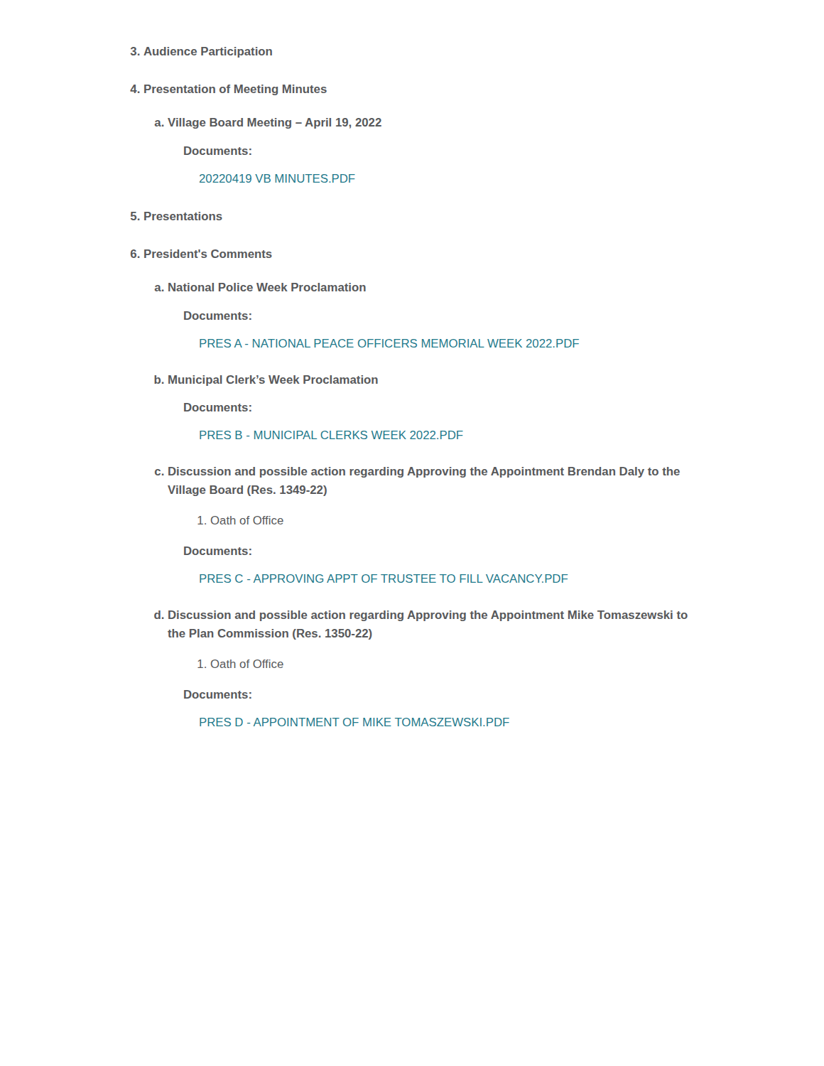Audience Participation
Presentation of Meeting Minutes
Village Board Meeting – April 19, 2022
Documents:
20220419 VB MINUTES.PDF
Presentations
President's Comments
National Police Week Proclamation
Documents:
PRES A - NATIONAL PEACE OFFICERS MEMORIAL WEEK 2022.PDF
Municipal Clerk’s Week Proclamation
Documents:
PRES B - MUNICIPAL CLERKS WEEK 2022.PDF
Discussion and possible action regarding Approving the Appointment Brendan Daly to the Village Board (Res. 1349-22)
Oath of Office
Documents:
PRES C - APPROVING APPT OF TRUSTEE TO FILL VACANCY.PDF
Discussion and possible action regarding Approving the Appointment Mike Tomaszewski to the Plan Commission (Res. 1350-22)
Oath of Office
Documents:
PRES D - APPOINTMENT OF MIKE TOMASZEWSKI.PDF